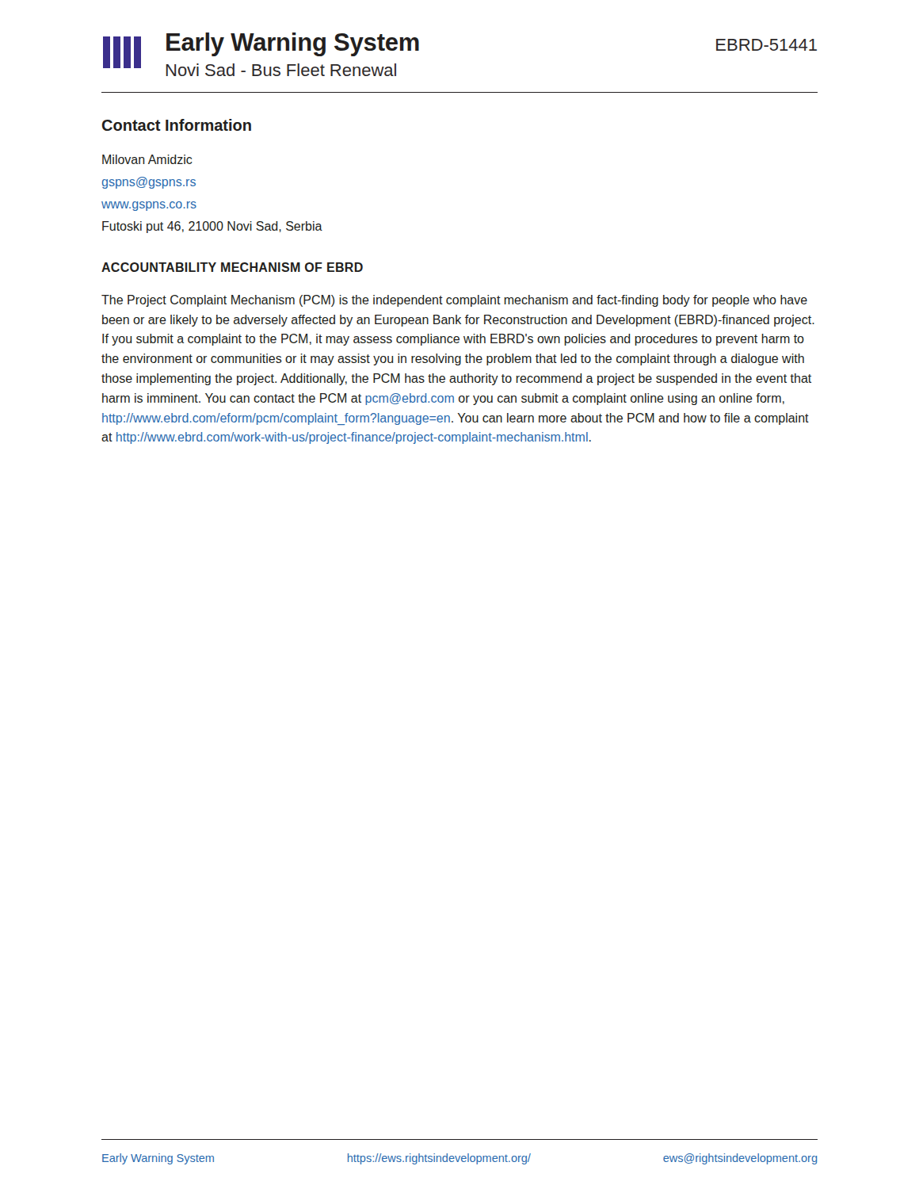Early Warning System
Novi Sad - Bus Fleet Renewal
EBRD-51441
Contact Information
Milovan Amidzic
gspns@gspns.rs
www.gspns.co.rs
Futoski put 46, 21000 Novi Sad, Serbia
Accountability Mechanism of EBRD
The Project Complaint Mechanism (PCM) is the independent complaint mechanism and fact-finding body for people who have been or are likely to be adversely affected by an European Bank for Reconstruction and Development (EBRD)-financed project. If you submit a complaint to the PCM, it may assess compliance with EBRD's own policies and procedures to prevent harm to the environment or communities or it may assist you in resolving the problem that led to the complaint through a dialogue with those implementing the project. Additionally, the PCM has the authority to recommend a project be suspended in the event that harm is imminent. You can contact the PCM at pcm@ebrd.com or you can submit a complaint online using an online form, http://www.ebrd.com/eform/pcm/complaint_form?language=en. You can learn more about the PCM and how to file a complaint at http://www.ebrd.com/work-with-us/project-finance/project-complaint-mechanism.html.
Early Warning System
https://ews.rightsindevelopment.org/
ews@rightsindevelopment.org